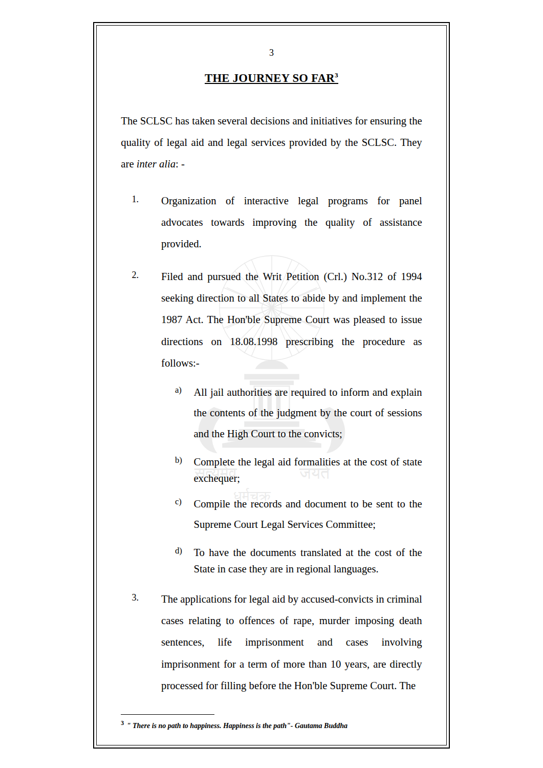सत्यमेव जयते धर्मचक्र
3
THE JOURNEY SO FAR3
The SCLSC has taken several decisions and initiatives for ensuring the quality of legal aid and legal services provided by the SCLSC. They are inter alia: -
Organization of interactive legal programs for panel advocates towards improving the quality of assistance provided.
Filed and pursued the Writ Petition (Crl.) No.312 of 1994 seeking direction to all States to abide by and implement the 1987 Act. The Hon'ble Supreme Court was pleased to issue directions on 18.08.1998 prescribing the procedure as follows:-
All jail authorities are required to inform and explain the contents of the judgment by the court of sessions and the High Court to the convicts;
Complete the legal aid formalities at the cost of state exchequer;
Compile the records and document to be sent to the Supreme Court Legal Services Committee;
To have the documents translated at the cost of the State in case they are in regional languages.
The applications for legal aid by accused-convicts in criminal cases relating to offences of rape, murder imposing death sentences, life imprisonment and cases involving imprisonment for a term of more than 10 years, are directly processed for filling before the Hon'ble Supreme Court. The
3 " There is no path to happiness. Happiness is the path"- Gautama Buddha